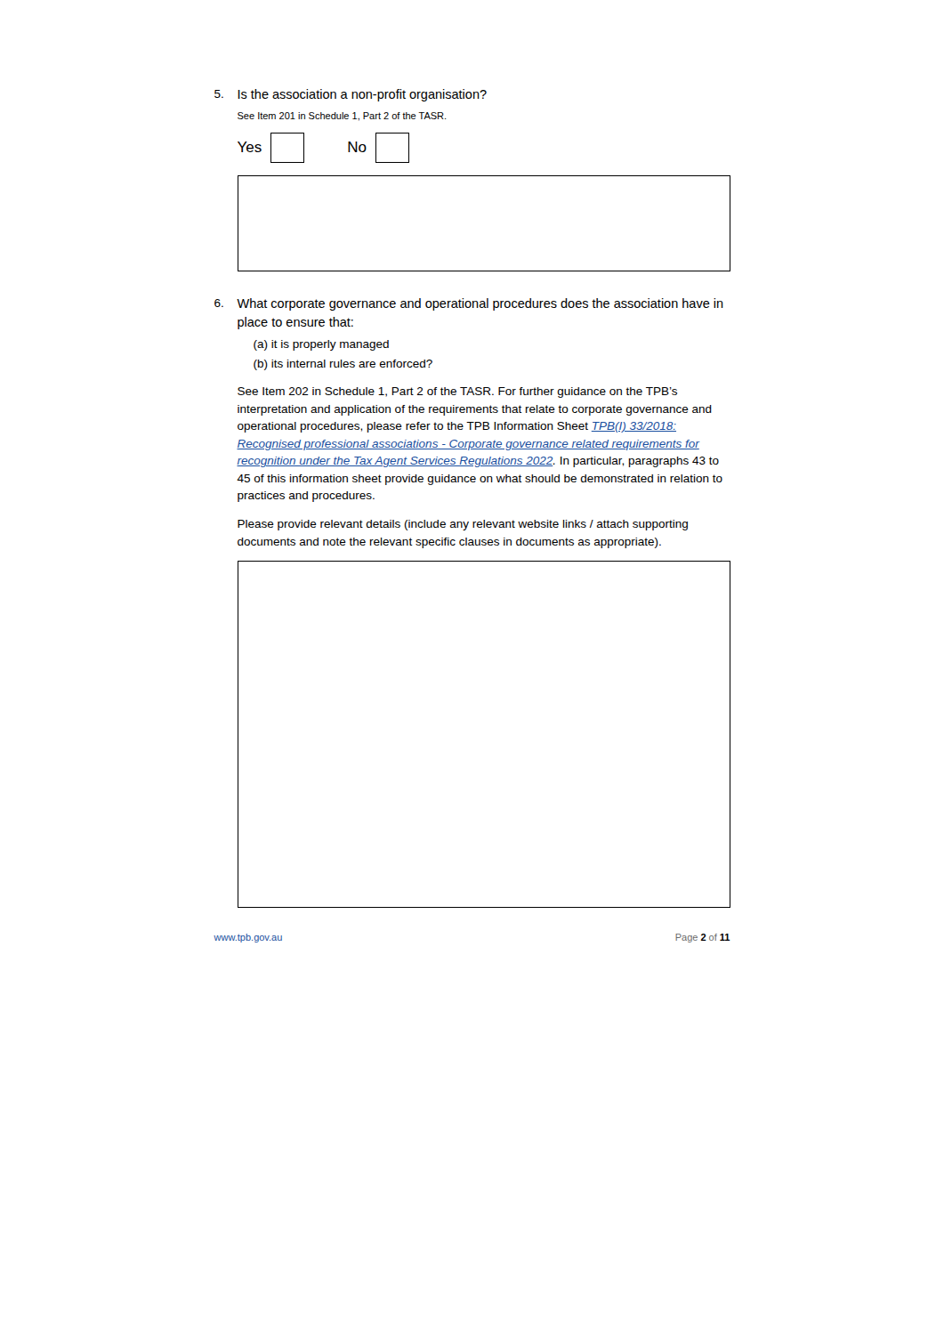5.
Is the association a non-profit organisation?
See Item 201 in Schedule 1, Part 2 of the TASR.
Yes No
6.
What corporate governance and operational procedures does the association have in place to ensure that:
(a) it is properly managed
(b) its internal rules are enforced?
See Item 202 in Schedule 1, Part 2 of the TASR. For further guidance on the TPB’s interpretation and application of the requirements that relate to corporate governance and operational procedures, please refer to the TPB Information Sheet TPB(I) 33/2018: Recognised professional associations - Corporate governance related requirements for recognition under the Tax Agent Services Regulations 2022. In particular, paragraphs 43 to 45 of this information sheet provide guidance on what should be demonstrated in relation to practices and procedures.
Please provide relevant details (include any relevant website links / attach supporting documents and note the relevant specific clauses in documents as appropriate).
www.tpb.gov.au Page 2 of 11